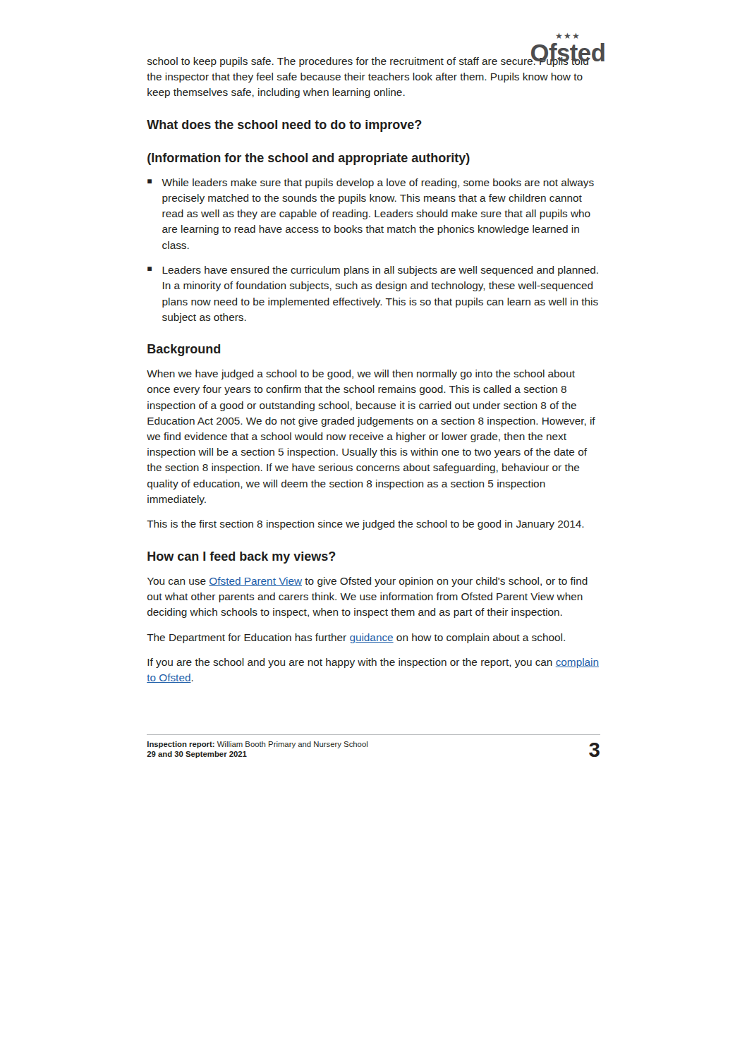★★★
Ofsted
school to keep pupils safe. The procedures for the recruitment of staff are secure. Pupils told the inspector that they feel safe because their teachers look after them. Pupils know how to keep themselves safe, including when learning online.
What does the school need to do to improve?
(Information for the school and appropriate authority)
While leaders make sure that pupils develop a love of reading, some books are not always precisely matched to the sounds the pupils know. This means that a few children cannot read as well as they are capable of reading. Leaders should make sure that all pupils who are learning to read have access to books that match the phonics knowledge learned in class.
Leaders have ensured the curriculum plans in all subjects are well sequenced and planned. In a minority of foundation subjects, such as design and technology, these well-sequenced plans now need to be implemented effectively. This is so that pupils can learn as well in this subject as others.
Background
When we have judged a school to be good, we will then normally go into the school about once every four years to confirm that the school remains good. This is called a section 8 inspection of a good or outstanding school, because it is carried out under section 8 of the Education Act 2005. We do not give graded judgements on a section 8 inspection. However, if we find evidence that a school would now receive a higher or lower grade, then the next inspection will be a section 5 inspection. Usually this is within one to two years of the date of the section 8 inspection. If we have serious concerns about safeguarding, behaviour or the quality of education, we will deem the section 8 inspection as a section 5 inspection immediately.
This is the first section 8 inspection since we judged the school to be good in January 2014.
How can I feed back my views?
You can use Ofsted Parent View to give Ofsted your opinion on your child's school, or to find out what other parents and carers think. We use information from Ofsted Parent View when deciding which schools to inspect, when to inspect them and as part of their inspection.
The Department for Education has further guidance on how to complain about a school.
If you are the school and you are not happy with the inspection or the report, you can complain to Ofsted.
Inspection report: William Booth Primary and Nursery School
29 and 30 September 2021
3